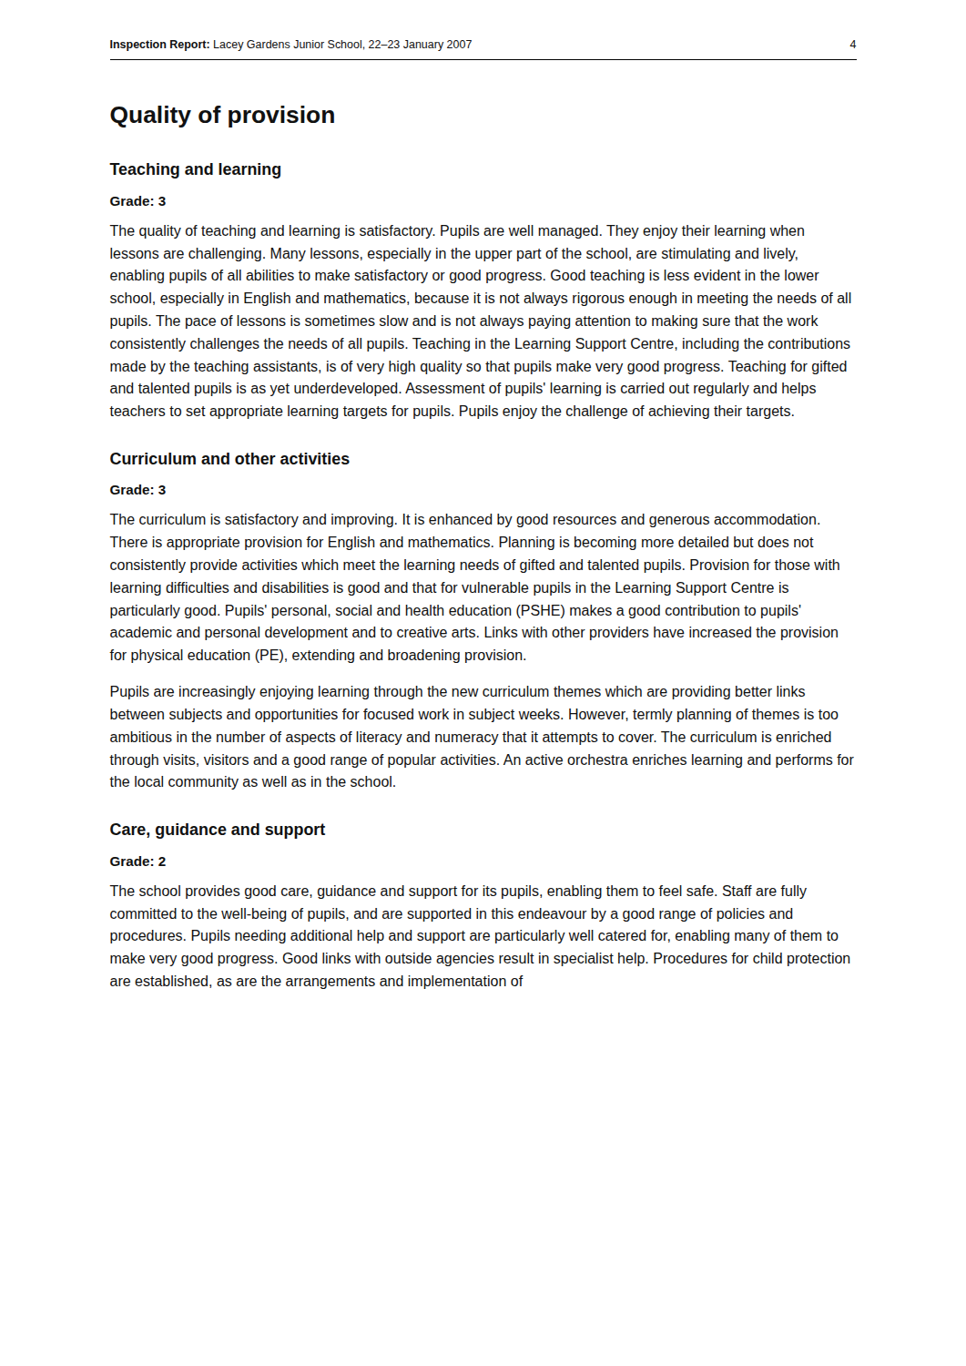Inspection Report: Lacey Gardens Junior School, 22–23 January 2007
4
Quality of provision
Teaching and learning
Grade: 3
The quality of teaching and learning is satisfactory. Pupils are well managed. They enjoy their learning when lessons are challenging. Many lessons, especially in the upper part of the school, are stimulating and lively, enabling pupils of all abilities to make satisfactory or good progress. Good teaching is less evident in the lower school, especially in English and mathematics, because it is not always rigorous enough in meeting the needs of all pupils. The pace of lessons is sometimes slow and is not always paying attention to making sure that the work consistently challenges the needs of all pupils. Teaching in the Learning Support Centre, including the contributions made by the teaching assistants, is of very high quality so that pupils make very good progress. Teaching for gifted and talented pupils is as yet underdeveloped. Assessment of pupils' learning is carried out regularly and helps teachers to set appropriate learning targets for pupils. Pupils enjoy the challenge of achieving their targets.
Curriculum and other activities
Grade: 3
The curriculum is satisfactory and improving. It is enhanced by good resources and generous accommodation. There is appropriate provision for English and mathematics. Planning is becoming more detailed but does not consistently provide activities which meet the learning needs of gifted and talented pupils. Provision for those with learning difficulties and disabilities is good and that for vulnerable pupils in the Learning Support Centre is particularly good. Pupils' personal, social and health education (PSHE) makes a good contribution to pupils' academic and personal development and to creative arts. Links with other providers have increased the provision for physical education (PE), extending and broadening provision.
Pupils are increasingly enjoying learning through the new curriculum themes which are providing better links between subjects and opportunities for focused work in subject weeks. However, termly planning of themes is too ambitious in the number of aspects of literacy and numeracy that it attempts to cover. The curriculum is enriched through visits, visitors and a good range of popular activities. An active orchestra enriches learning and performs for the local community as well as in the school.
Care, guidance and support
Grade: 2
The school provides good care, guidance and support for its pupils, enabling them to feel safe. Staff are fully committed to the well-being of pupils, and are supported in this endeavour by a good range of policies and procedures. Pupils needing additional help and support are particularly well catered for, enabling many of them to make very good progress. Good links with outside agencies result in specialist help. Procedures for child protection are established, as are the arrangements and implementation of